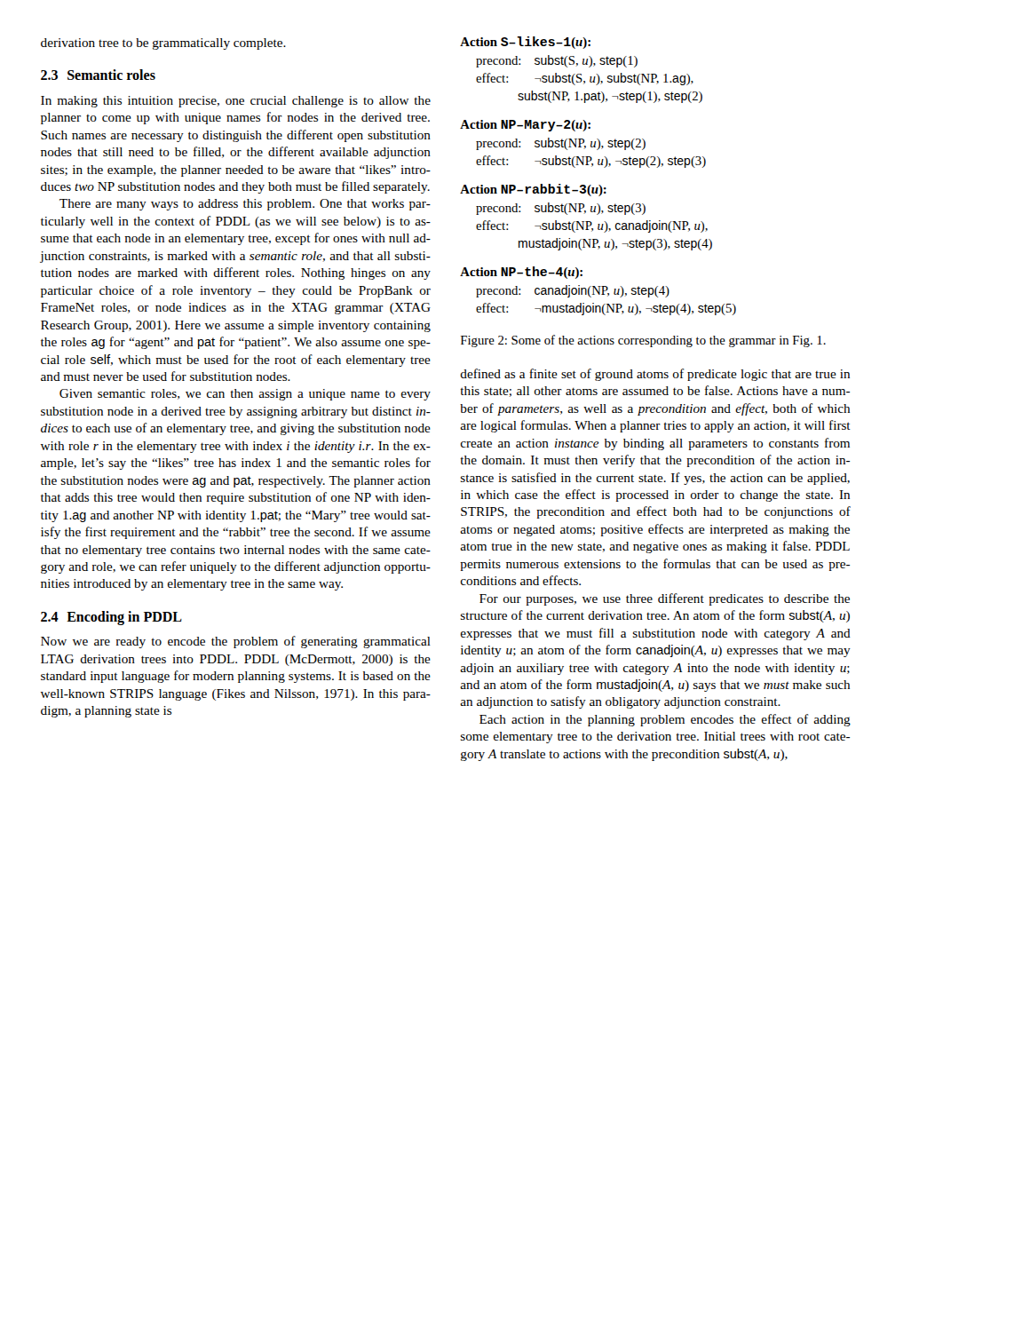derivation tree to be grammatically complete.
2.3 Semantic roles
In making this intuition precise, one crucial challenge is to allow the planner to come up with unique names for nodes in the derived tree. Such names are necessary to distinguish the different open substitution nodes that still need to be filled, or the different available adjunction sites; in the example, the planner needed to be aware that “likes” introduces two NP substitution nodes and they both must be filled separately.
There are many ways to address this problem. One that works particularly well in the context of PDDL (as we will see below) is to assume that each node in an elementary tree, except for ones with null adjunction constraints, is marked with a semantic role, and that all substitution nodes are marked with different roles. Nothing hinges on any particular choice of a role inventory – they could be PropBank or FrameNet roles, or node indices as in the XTAG grammar (XTAG Research Group, 2001). Here we assume a simple inventory containing the roles ag for “agent” and pat for “patient”. We also assume one special role self, which must be used for the root of each elementary tree and must never be used for substitution nodes.
Given semantic roles, we can then assign a unique name to every substitution node in a derived tree by assigning arbitrary but distinct indices to each use of an elementary tree, and giving the substitution node with role r in the elementary tree with index i the identity i.r. In the example, let’s say the “likes” tree has index 1 and the semantic roles for the substitution nodes were ag and pat, respectively. The planner action that adds this tree would then require substitution of one NP with identity 1.ag and another NP with identity 1.pat; the “Mary” tree would satisfy the first requirement and the “rabbit” tree the second. If we assume that no elementary tree contains two internal nodes with the same category and role, we can refer uniquely to the different adjunction opportunities introduced by an elementary tree in the same way.
2.4 Encoding in PDDL
Now we are ready to encode the problem of generating grammatical LTAG derivation trees into PDDL. PDDL (McDermott, 2000) is the standard input language for modern planning systems. It is based on the well-known STRIPS language (Fikes and Nilsson, 1971). In this paradigm, a planning state is
Action S–likes–1(u):
precond: subst(S, u), step(1) effect: ¬subst(S, u), subst(NP, 1.ag), subst(NP, 1.pat), ¬step(1), step(2)
Action NP–Mary–2(u):
precond: subst(NP, u), step(2) effect: ¬subst(NP, u), ¬step(2), step(3)
Action NP–rabbit–3(u):
precond: subst(NP, u), step(3) effect: ¬subst(NP, u), canadjoin(NP, u), mustadjoin(NP, u), ¬step(3), step(4)
Action NP–the–4(u):
precond: canadjoin(NP, u), step(4) effect: ¬mustadjoin(NP, u), ¬step(4), step(5)
Figure 2: Some of the actions corresponding to the grammar in Fig. 1.
defined as a finite set of ground atoms of predicate logic that are true in this state; all other atoms are assumed to be false. Actions have a number of parameters, as well as a precondition and effect, both of which are logical formulas. When a planner tries to apply an action, it will first create an action instance by binding all parameters to constants from the domain. It must then verify that the precondition of the action instance is satisfied in the current state. If yes, the action can be applied, in which case the effect is processed in order to change the state. In STRIPS, the precondition and effect both had to be conjunctions of atoms or negated atoms; positive effects are interpreted as making the atom true in the new state, and negative ones as making it false. PDDL permits numerous extensions to the formulas that can be used as preconditions and effects.
For our purposes, we use three different predicates to describe the structure of the current derivation tree. An atom of the form subst(A, u) expresses that we must fill a substitution node with category A and identity u; an atom of the form canadjoin(A, u) expresses that we may adjoin an auxiliary tree with category A into the node with identity u; and an atom of the form mustadjoin(A, u) says that we must make such an adjunction to satisfy an obligatory adjunction constraint.
Each action in the planning problem encodes the effect of adding some elementary tree to the derivation tree. Initial trees with root category A translate to actions with the precondition subst(A, u),